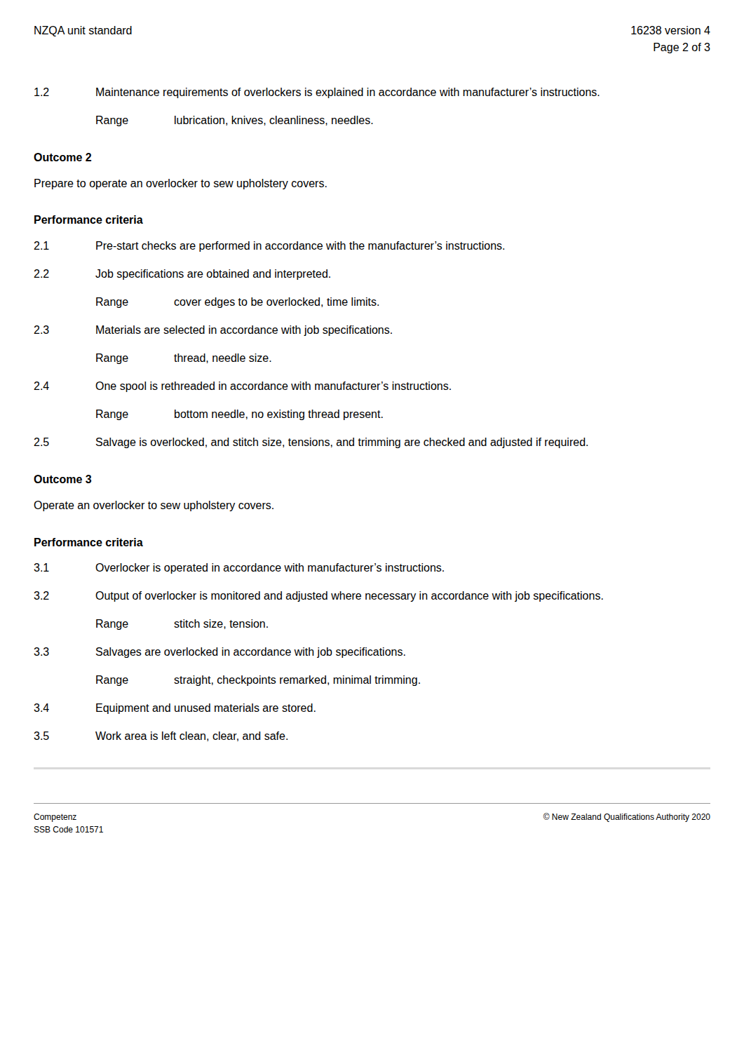NZQA unit standard
16238 version 4
Page 2 of 3
1.2
Maintenance requirements of overlockers is explained in accordance with manufacturer’s instructions.
Range
lubrication, knives, cleanliness, needles.
Outcome 2
Prepare to operate an overlocker to sew upholstery covers.
Performance criteria
2.1
Pre-start checks are performed in accordance with the manufacturer’s instructions.
2.2
Job specifications are obtained and interpreted.
Range
cover edges to be overlocked, time limits.
2.3
Materials are selected in accordance with job specifications.
Range
thread, needle size.
2.4
One spool is rethreaded in accordance with manufacturer’s instructions.
Range
bottom needle, no existing thread present.
2.5
Salvage is overlocked, and stitch size, tensions, and trimming are checked and adjusted if required.
Outcome 3
Operate an overlocker to sew upholstery covers.
Performance criteria
3.1
Overlocker is operated in accordance with manufacturer’s instructions.
3.2
Output of overlocker is monitored and adjusted where necessary in accordance with job specifications.
Range
stitch size, tension.
3.3
Salvages are overlocked in accordance with job specifications.
Range
straight, checkpoints remarked, minimal trimming.
3.4
Equipment and unused materials are stored.
3.5
Work area is left clean, clear, and safe.
Competenz
SSB Code 101571
© New Zealand Qualifications Authority 2020